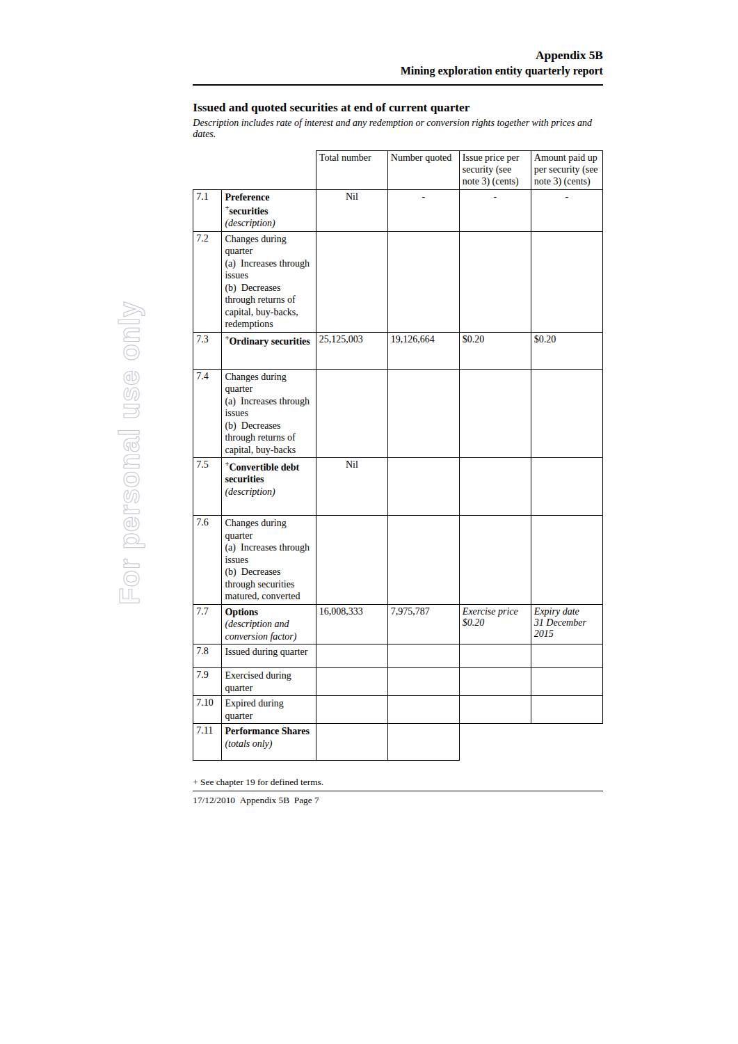For personal use only
Appendix 5B
Mining exploration entity quarterly report
Issued and quoted securities at end of current quarter
Description includes rate of interest and any redemption or conversion rights together with prices and dates.
| | | Total number | Number quoted | Issue price per security (see note 3) (cents) | Amount paid up per security (see note 3) (cents) |
| --- | --- | --- | --- | --- | --- |
| 7.1 | Preference + securities (description) | Nil | - | - | - |
| 7.2 | Changes during quarter (a) Increases through issues (b) Decreases through returns of capital, buy-backs, redemptions | | | | |
| 7.3 | + Ordinary securities | 25,125,003 | 19,126,664 | $0.20 | $0.20 |
| 7.4 | Changes during quarter (a) Increases through issues (b) Decreases through returns of capital, buy-backs | | | | |
| 7.5 | + Convertible debt securities (description) | Nil | | | |
| 7.6 | Changes during quarter (a) Increases through issues (b) Decreases through securities matured, converted | | | | |
| 7.7 | Options (description and conversion factor) | 16,008,333 | 7,975,787 | Exercise price $0.20 | Expiry date 31 December 2015 |
| 7.8 | Issued during quarter | | | | |
| 7.9 | Exercised during quarter | | | | |
| 7.10 | Expired during quarter | | | | |
| 7.11 | Performance Shares (totals only) | | | | |
+ See chapter 19 for defined terms.
17/12/2010 Appendix 5B Page 7